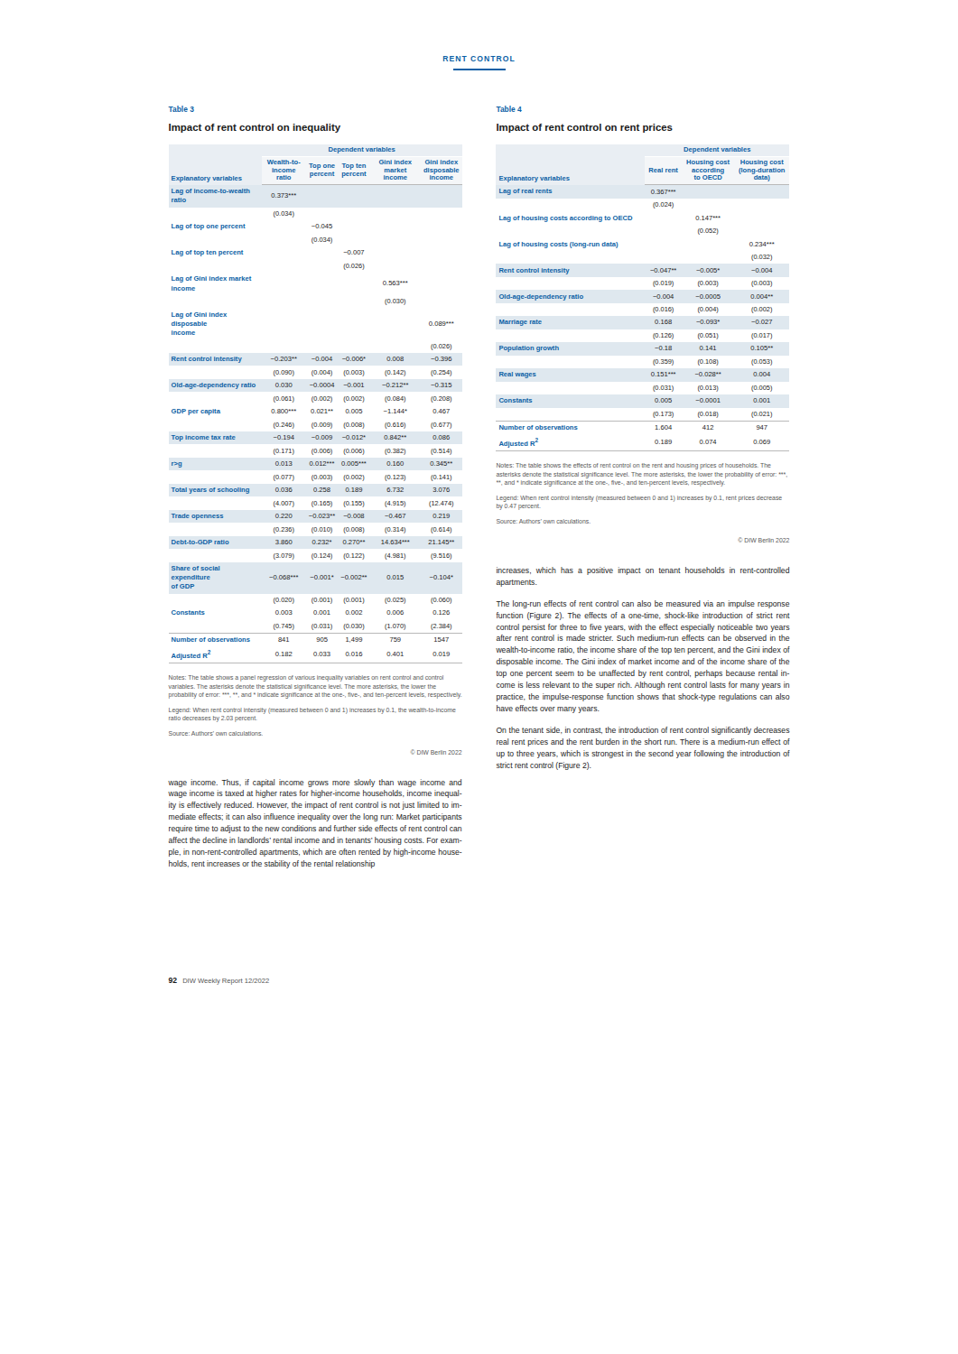Rent control
Table 3
Impact of rent control on inequality
| Explanatory variables | Dependent variables |
| --- | --- |
| Wealth-to- income ratio | Top one percent | Top ten percent | Gini index market income | Gini index disposable income |
| Lag of income-to-wealth ratio | 0.373*** | | | | |
| | (0.034) | | | | |
| Lag of top one percent | | −0.045 | | | |
| | | (0.034) | | | |
| Lag of top ten percent | | | −0.007 | | |
| | | | (0.026) | | |
| Lag of Gini index market income | | | | 0.563*** | |
| | | | | (0.030) | |
| Lag of Gini index disposable income | | | | | 0.089*** |
| | | | | | (0.026) |
| Rent control intensity | −0.203** | −0.004 | −0.006* | 0.008 | −0.396 |
| | (0.090) | (0.004) | (0.003) | (0.142) | (0.254) |
| Old-age-dependency ratio | 0.030 | −0.0004 | −0.001 | −0.212** | −0.315 |
| | (0.061) | (0.002) | (0.002) | (0.084) | (0.208) |
| GDP per capita | 0.800*** | 0.021** | 0.005 | −1.144* | 0.467 |
| | (0.246) | (0.009) | (0.008) | (0.616) | (0.677) |
| Top income tax rate | −0.194 | −0.009 | −0.012* | 0.842** | 0.086 |
| | (0.171) | (0.006) | (0.006) | (0.382) | (0.514) |
| r>g | 0.013 | 0.012*** | 0.005*** | 0.160 | 0.345** |
| | (0.077) | (0.003) | (0.002) | (0.123) | (0.141) |
| Total years of schooling | 0.036 | 0.258 | 0.189 | 6.732 | 3.076 |
| | (4.007) | (0.165) | (0.155) | (4.915) | (12.474) |
| Trade openness | 0.220 | −0.023** | −0.008 | −0.467 | 0.219 |
| | (0.236) | (0.010) | (0.008) | (0.314) | (0.614) |
| Debt-to-GDP ratio | 3.860 | 0.232* | 0.270** | 14.634*** | 21.145** |
| | (3.079) | (0.124) | (0.122) | (4.981) | (9.516) |
| Share of social expenditure of GDP | −0.068*** | −0.001* | −0.002** | 0.015 | −0.104* |
| | (0.020) | (0.001) | (0.001) | (0.025) | (0.060) |
| Constants | 0.003 | 0.001 | 0.002 | 0.006 | 0.126 |
| | (0.745) | (0.031) | (0.030) | (1.070) | (2.384) |
| Number of observations | 841 | 905 | 1,499 | 759 | 1547 |
| Adjusted R 2 | 0.182 | 0.033 | 0.016 | 0.401 | 0.019 |
Notes: The table shows a panel regression of various inequality variables on rent control and control variables. The asterisks denote the statistical significance level. The more asterisks, the lower the probability of error: ***, **, and * indicate significance at the one-, five-, and ten-percent levels, respectively.
Legend: When rent control intensity (measured between 0 and 1) increases by 0.1, the wealth-to-income ratio decreases by 2.03 percent.
Source: Authors’ own calculations.
© DIW Berlin 2022
wage income. Thus, if capital income grows more slowly than wage income and wage income is taxed at higher rates for higher-income households, income inequality is effectively reduced. However, the impact of rent control is not just limited to immediate effects; it can also influence inequality over the long run: Market participants require time to adjust to the new conditions and further side effects of rent control can affect the decline in landlords’ rental income and in tenants’ housing costs. For example, in non-rent-controlled apartments, which are often rented by high-income households, rent increases or the stability of the rental relationship
Table 4
Impact of rent control on rent prices
| Explanatory variables | Dependent variables |
| --- | --- |
| Real rent | Housing cost according to OECD | Housing cost (long-duration data) |
| Lag of real rents | 0.367*** | | |
| | (0.024) | | |
| Lag of housing costs according to OECD | | 0.147*** | |
| | | (0.052) | |
| Lag of housing costs (long-run data) | | | 0.234*** |
| | | | (0.032) |
| Rent control intensity | −0.047** | −0.005* | −0.004 |
| | (0.019) | (0.003) | (0.003) |
| Old-age-dependency ratio | −0.004 | −0.0005 | 0.004** |
| | (0.016) | (0.004) | (0.002) |
| Marriage rate | 0.168 | −0.093* | −0.027 |
| | (0.126) | (0.051) | (0.017) |
| Population growth | −0.18 | 0.141 | 0.105** |
| | (0.359) | (0.108) | (0.053) |
| Real wages | 0.151*** | −0.028** | 0.004 |
| | (0.031) | (0.013) | (0.005) |
| Constants | 0.005 | −0.0001 | 0.001 |
| | (0.173) | (0.018) | (0.021) |
| Number of observations | 1.604 | 412 | 947 |
| Adjusted R 2 | 0.189 | 0.074 | 0.069 |
Notes: The table shows the effects of rent control on the rent and housing prices of households. The asterisks denote the statistical significance level. The more asterisks, the lower the probability of error: ***, **, and * indicate significance at the one-, five-, and ten-percent levels, respectively.
Legend: When rent control intensity (measured between 0 and 1) increases by 0.1, rent prices decrease by 0.47 percent.
Source: Authors’ own calculations.
© DIW Berlin 2022
increases, which has a positive impact on tenant households in rent-controlled apartments.
The long-run effects of rent control can also be measured via an impulse response function (Figure 2). The effects of a one-time, shock-like introduction of strict rent control persist for three to five years, with the effect especially noticeable two years after rent control is made stricter. Such medium-run effects can be observed in the wealth-to-income ratio, the income share of the top ten percent, and the Gini index of disposable income. The Gini index of market income and of the income share of the top one percent seem to be unaffected by rent control, perhaps because rental income is less relevant to the super rich. Although rent control lasts for many years in practice, the impulse-response function shows that shock-type regulations can also have effects over many years.
On the tenant side, in contrast, the introduction of rent control significantly decreases real rent prices and the rent burden in the short run. There is a medium-run effect of up to three years, which is strongest in the second year following the introduction of strict rent control (Figure 2).
92 DIW Weekly Report 12/2022